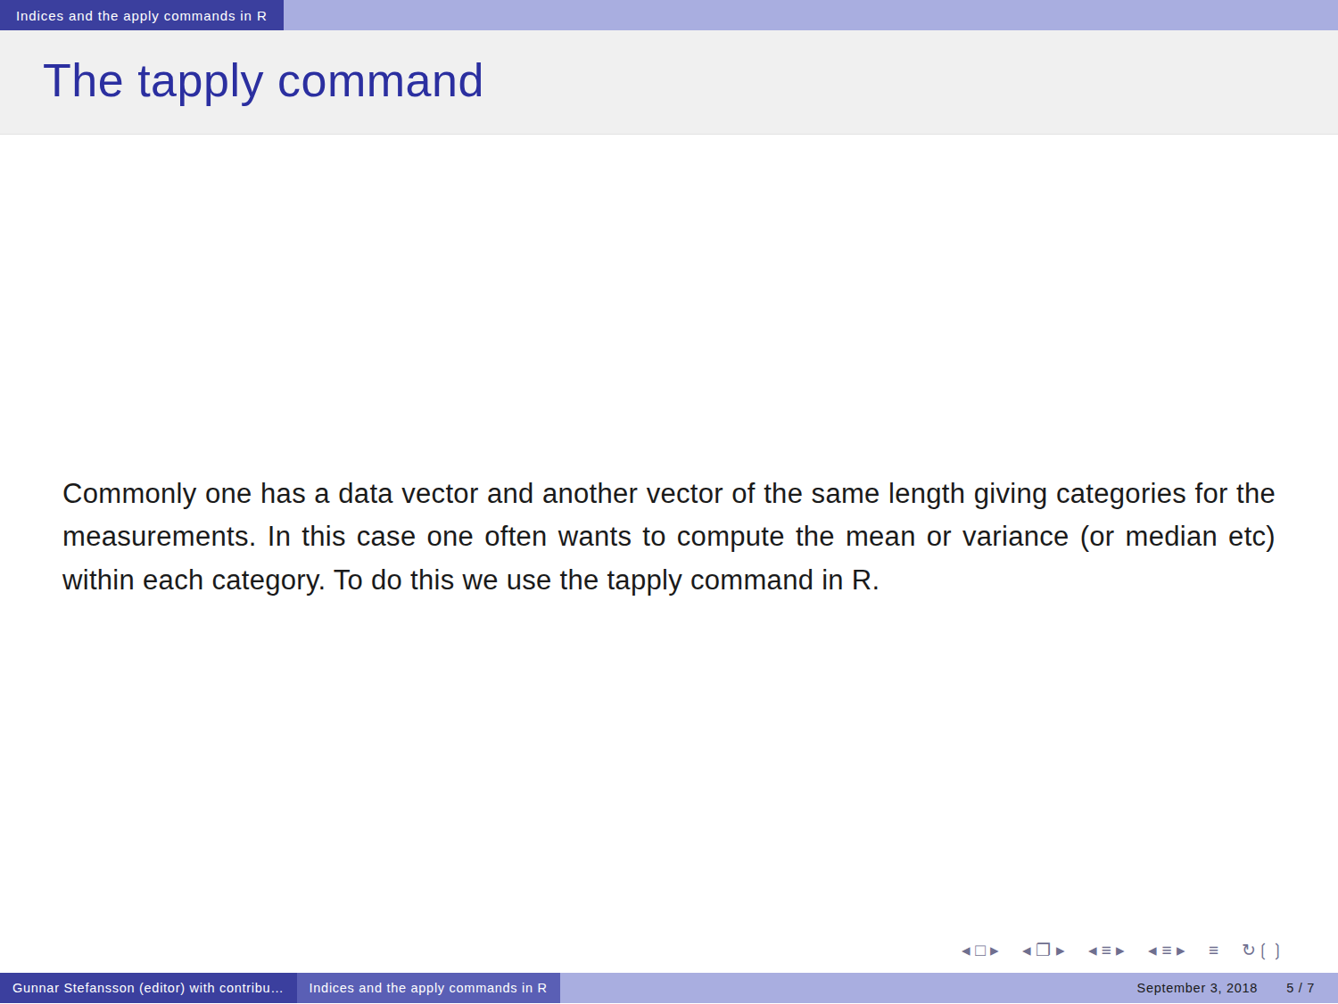Indices and the apply commands in R
The tapply command
Commonly one has a data vector and another vector of the same length giving categories for the measurements. In this case one often wants to compute the mean or variance (or median etc) within each category. To do this we use the tapply command in R.
◂ □ ▸ ◂ ❐ ▸ ◂ ≡ ▸ ◂ ≡ ▸ ≡ ↻❲❳
Gunnar Stefansson (editor) with contribu…
Indices and the apply commands in R
September 3, 2018
5 / 7